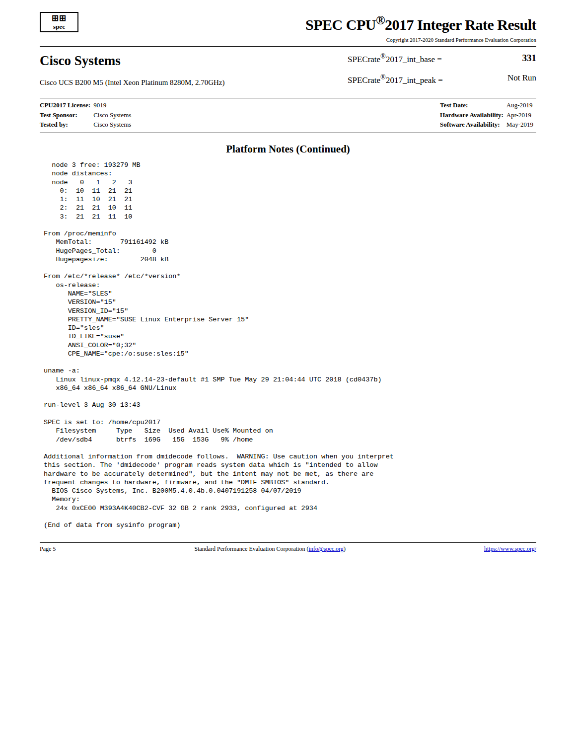⊞⊞ spec
SPEC CPU®2017 Integer Rate Result
Copyright 2017-2020 Standard Performance Evaluation Corporation
Cisco Systems
Cisco UCS B200 M5 (Intel Xeon Platinum 8280M, 2.70GHz)
SPECrate®2017_int_base = 331
SPECrate®2017_int_peak = Not Run
| CPU2017 License: | 9019 |
| Test Sponsor: | Cisco Systems |
| Tested by: | Cisco Systems |
| Test Date: | Aug-2019 |
| Hardware Availability: | Apr-2019 |
| Software Availability: | May-2019 |
Platform Notes (Continued)
   node 3 free: 193279 MB
   node distances:
   node   0   1   2   3
     0:  10  11  21  21
     1:  11  10  21  21
     2:  21  21  10  11
     3:  21  21  11  10

 From /proc/meminfo
    MemTotal:       791161492 kB
    HugePages_Total:        0
    Hugepagesize:        2048 kB

 From /etc/*release* /etc/*version*
    os-release:
       NAME="SLES"
       VERSION="15"
       VERSION_ID="15"
       PRETTY_NAME="SUSE Linux Enterprise Server 15"
       ID="sles"
       ID_LIKE="suse"
       ANSI_COLOR="0;32"
       CPE_NAME="cpe:/o:suse:sles:15"

 uname -a:
    Linux linux-pmqx 4.12.14-23-default #1 SMP Tue May 29 21:04:44 UTC 2018 (cd0437b)
    x86_64 x86_64 x86_64 GNU/Linux

 run-level 3 Aug 30 13:43

 SPEC is set to: /home/cpu2017
    Filesystem     Type   Size  Used Avail Use% Mounted on
    /dev/sdb4      btrfs  169G   15G  153G   9% /home

 Additional information from dmidecode follows.  WARNING: Use caution when you interpret
 this section. The 'dmidecode' program reads system data which is "intended to allow
 hardware to be accurately determined", but the intent may not be met, as there are
 frequent changes to hardware, firmware, and the "DMTF SMBIOS" standard.
   BIOS Cisco Systems, Inc. B200M5.4.0.4b.0.0407191258 04/07/2019
   Memory:
    24x 0xCE00 M393A4K40CB2-CVF 32 GB 2 rank 2933, configured at 2934

 (End of data from sysinfo program)
Page 5
Standard Performance Evaluation Corporation (info@spec.org)
https://www.spec.org/